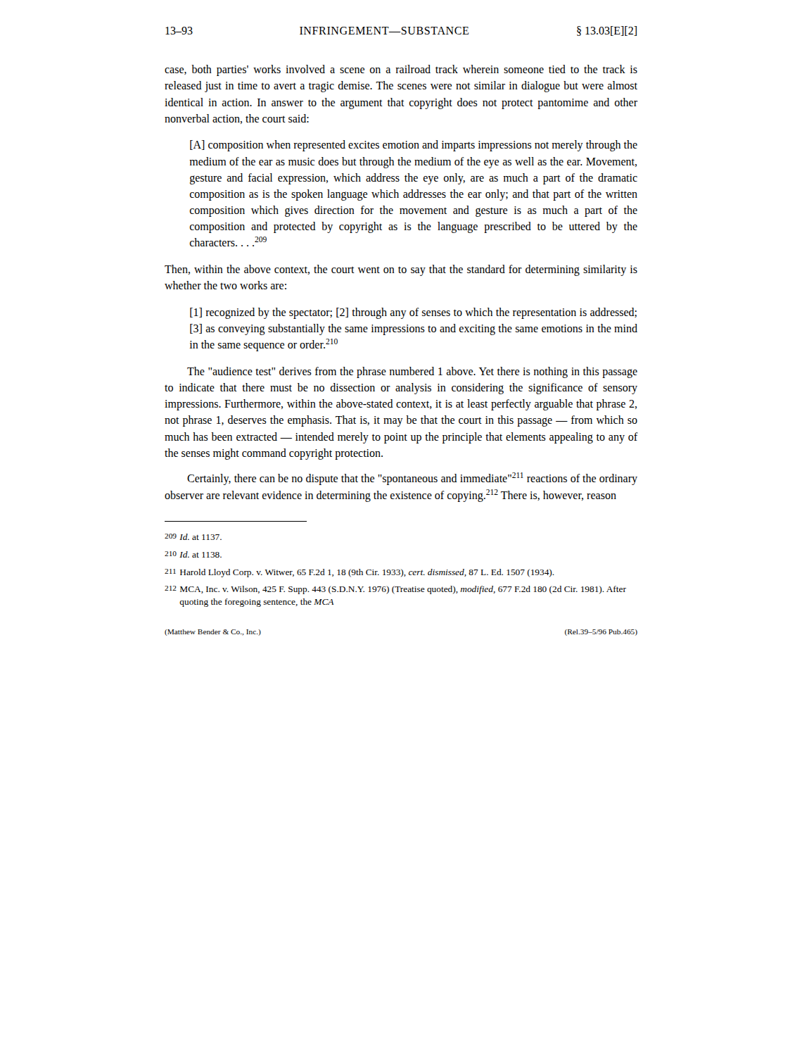13–93
INFRINGEMENT—SUBSTANCE
§ 13.03[E][2]
case, both parties' works involved a scene on a railroad track wherein someone tied to the track is released just in time to avert a tragic demise. The scenes were not similar in dialogue but were almost identical in action. In answer to the argument that copyright does not protect pantomime and other nonverbal action, the court said:
[A] composition when represented excites emotion and imparts impressions not merely through the medium of the ear as music does but through the medium of the eye as well as the ear. Movement, gesture and facial expression, which address the eye only, are as much a part of the dramatic composition as is the spoken language which addresses the ear only; and that part of the written composition which gives direction for the movement and gesture is as much a part of the composition and protected by copyright as is the language prescribed to be uttered by the characters. . . .209
Then, within the above context, the court went on to say that the standard for determining similarity is whether the two works are:
[1] recognized by the spectator; [2] through any of senses to which the representation is addressed; [3] as conveying substantially the same impressions to and exciting the same emotions in the mind in the same sequence or order.210
The "audience test" derives from the phrase numbered 1 above. Yet there is nothing in this passage to indicate that there must be no dissection or analysis in considering the significance of sensory impressions. Furthermore, within the above-stated context, it is at least perfectly arguable that phrase 2, not phrase 1, deserves the emphasis. That is, it may be that the court in this passage — from which so much has been extracted — intended merely to point up the principle that elements appealing to any of the senses might command copyright protection.
Certainly, there can be no dispute that the "spontaneous and immediate"211 reactions of the ordinary observer are relevant evidence in determining the existence of copying.212 There is, however, reason
209 Id. at 1137.
210 Id. at 1138.
211 Harold Lloyd Corp. v. Witwer, 65 F.2d 1, 18 (9th Cir. 1933), cert. dismissed, 87 L. Ed. 1507 (1934).
212 MCA, Inc. v. Wilson, 425 F. Supp. 443 (S.D.N.Y. 1976) (Treatise quoted), modified, 677 F.2d 180 (2d Cir. 1981). After quoting the foregoing sentence, the MCA
(Matthew Bender & Co., Inc.) (Rel.39–5/96 Pub.465)